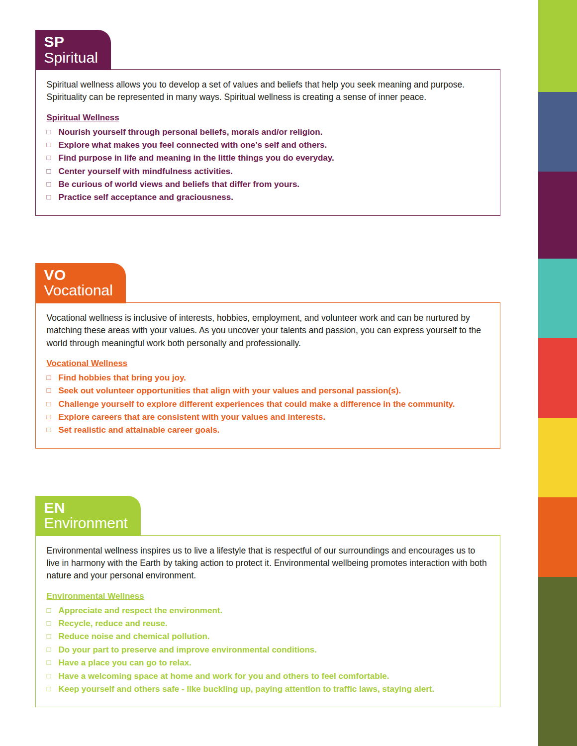SP Spiritual
Spiritual wellness allows you to develop a set of values and beliefs that help you seek meaning and purpose. Spirituality can be represented in many ways. Spiritual wellness is creating a sense of inner peace.
Spiritual Wellness
Nourish yourself through personal beliefs, morals and/or religion.
Explore what makes you feel connected with one’s self and others.
Find purpose in life and meaning in the little things you do everyday.
Center yourself with mindfulness activities.
Be curious of world views and beliefs that differ from yours.
Practice self acceptance and graciousness.
VO Vocational
Vocational wellness is inclusive of interests, hobbies, employment, and volunteer work and can be nurtured by matching these areas with your values. As you uncover your talents and passion, you can express yourself to the world through meaningful work both personally and professionally.
Vocational Wellness
Find hobbies that bring you joy.
Seek out volunteer opportunities that align with your values and personal passion(s).
Challenge yourself to explore different experiences that could make a difference in the community.
Explore careers that are consistent with your values and interests.
Set realistic and attainable career goals.
EN Environment
Environmental wellness inspires us to live a lifestyle that is respectful of our surroundings and encourages us to live in harmony with the Earth by taking action to protect it. Environmental wellbeing promotes interaction with both nature and your personal environment.
Environmental Wellness
Appreciate and respect the environment.
Recycle, reduce and reuse.
Reduce noise and chemical pollution.
Do your part to preserve and improve environmental conditions.
Have a place you can go to relax.
Have a welcoming space at home and work for you and others to feel comfortable.
Keep yourself and others safe - like buckling up, paying attention to traffic laws, staying alert.